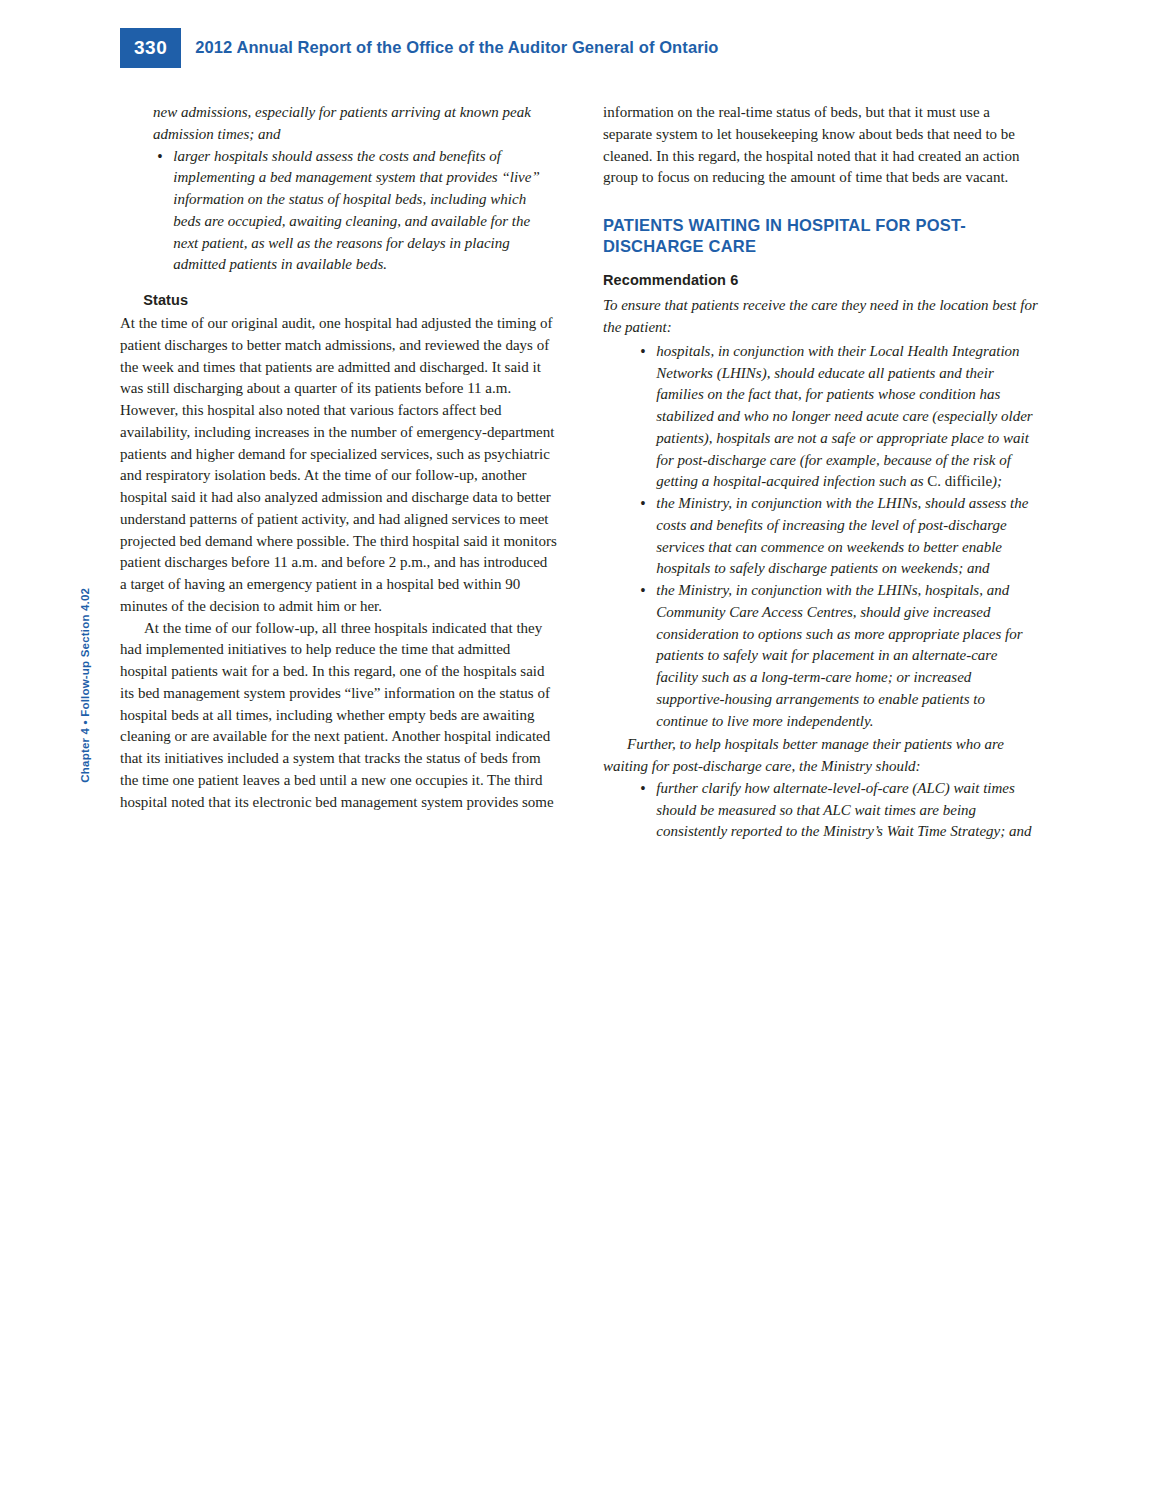330
2012 Annual Report of the Office of the Auditor General of Ontario
Chapter 4 • Follow-up Section 4.02
new admissions, especially for patients arriving at known peak admission times; and
larger hospitals should assess the costs and benefits of implementing a bed management system that provides “live” information on the status of hospital beds, including which beds are occupied, awaiting cleaning, and available for the next patient, as well as the reasons for delays in placing admitted patients in available beds.
Status
At the time of our original audit, one hospital had adjusted the timing of patient discharges to better match admissions, and reviewed the days of the week and times that patients are admitted and discharged. It said it was still discharging about a quarter of its patients before 11 a.m. However, this hospital also noted that various factors affect bed availability, including increases in the number of emergency-department patients and higher demand for specialized services, such as psychiatric and respiratory isolation beds. At the time of our follow-up, another hospital said it had also analyzed admission and discharge data to better understand patterns of patient activity, and had aligned services to meet projected bed demand where possible. The third hospital said it monitors patient discharges before 11 a.m. and before 2 p.m., and has introduced a target of having an emergency patient in a hospital bed within 90 minutes of the decision to admit him or her.
At the time of our follow-up, all three hospitals indicated that they had implemented initiatives to help reduce the time that admitted hospital patients wait for a bed. In this regard, one of the hospitals said its bed management system provides “live” information on the status of hospital beds at all times, including whether empty beds are awaiting cleaning or are available for the next patient. Another hospital indicated that its initiatives included a system that tracks the status of beds from the time one patient leaves a bed until a new one occupies it. The third hospital noted that its electronic bed management system provides some
information on the real-time status of beds, but that it must use a separate system to let housekeeping know about beds that need to be cleaned. In this regard, the hospital noted that it had created an action group to focus on reducing the amount of time that beds are vacant.
Patients Waiting in Hospital for Post-discharge Care
Recommendation 6
To ensure that patients receive the care they need in the location best for the patient:
hospitals, in conjunction with their Local Health Integration Networks (LHINs), should educate all patients and their families on the fact that, for patients whose condition has stabilized and who no longer need acute care (especially older patients), hospitals are not a safe or appropriate place to wait for post-discharge care (for example, because of the risk of getting a hospital-acquired infection such as C. difficile);
the Ministry, in conjunction with the LHINs, should assess the costs and benefits of increasing the level of post-discharge services that can commence on weekends to better enable hospitals to safely discharge patients on weekends; and
the Ministry, in conjunction with the LHINs, hospitals, and Community Care Access Centres, should give increased consideration to options such as more appropriate places for patients to safely wait for placement in an alternate-care facility such as a long-term-care home; or increased supportive-housing arrangements to enable patients to continue to live more independently.
Further, to help hospitals better manage their patients who are waiting for post-discharge care, the Ministry should:
further clarify how alternate-level-of-care (ALC) wait times should be measured so that ALC wait times are being consistently reported to the Ministry’s Wait Time Strategy; and